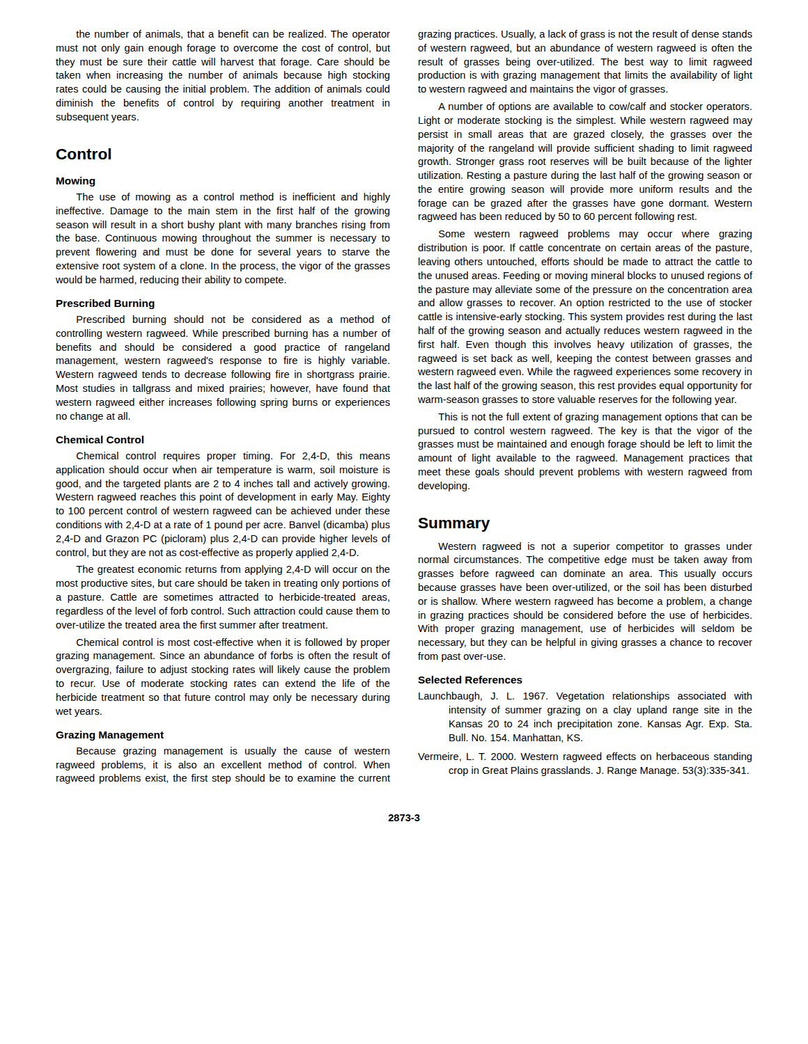the number of animals, that a benefit can be realized. The operator must not only gain enough forage to overcome the cost of control, but they must be sure their cattle will harvest that forage. Care should be taken when increasing the number of animals because high stocking rates could be causing the initial problem. The addition of animals could diminish the benefits of control by requiring another treatment in subsequent years.
Control
Mowing
The use of mowing as a control method is inefficient and highly ineffective. Damage to the main stem in the first half of the growing season will result in a short bushy plant with many branches rising from the base. Continuous mowing throughout the summer is necessary to prevent flowering and must be done for several years to starve the extensive root system of a clone. In the process, the vigor of the grasses would be harmed, reducing their ability to compete.
Prescribed Burning
Prescribed burning should not be considered as a method of controlling western ragweed. While prescribed burning has a number of benefits and should be considered a good practice of rangeland management, western ragweed's response to fire is highly variable. Western ragweed tends to decrease following fire in shortgrass prairie. Most studies in tallgrass and mixed prairies; however, have found that western ragweed either increases following spring burns or experiences no change at all.
Chemical Control
Chemical control requires proper timing. For 2,4-D, this means application should occur when air temperature is warm, soil moisture is good, and the targeted plants are 2 to 4 inches tall and actively growing. Western ragweed reaches this point of development in early May. Eighty to 100 percent control of western ragweed can be achieved under these conditions with 2,4-D at a rate of 1 pound per acre. Banvel (dicamba) plus 2,4-D and Grazon PC (picloram) plus 2,4-D can provide higher levels of control, but they are not as cost-effective as properly applied 2,4-D.
The greatest economic returns from applying 2,4-D will occur on the most productive sites, but care should be taken in treating only portions of a pasture. Cattle are sometimes attracted to herbicide-treated areas, regardless of the level of forb control. Such attraction could cause them to over-utilize the treated area the first summer after treatment.
Chemical control is most cost-effective when it is followed by proper grazing management. Since an abundance of forbs is often the result of overgrazing, failure to adjust stocking rates will likely cause the problem to recur. Use of moderate stocking rates can extend the life of the herbicide treatment so that future control may only be necessary during wet years.
Grazing Management
Because grazing management is usually the cause of western ragweed problems, it is also an excellent method of control. When ragweed problems exist, the first step should be to examine the current grazing practices. Usually, a lack of grass is not the result of dense stands of western ragweed, but an abundance of western ragweed is often the result of grasses being over-utilized. The best way to limit ragweed production is with grazing management that limits the availability of light to western ragweed and maintains the vigor of grasses.
A number of options are available to cow/calf and stocker operators. Light or moderate stocking is the simplest. While western ragweed may persist in small areas that are grazed closely, the grasses over the majority of the rangeland will provide sufficient shading to limit ragweed growth. Stronger grass root reserves will be built because of the lighter utilization. Resting a pasture during the last half of the growing season or the entire growing season will provide more uniform results and the forage can be grazed after the grasses have gone dormant. Western ragweed has been reduced by 50 to 60 percent following rest.
Some western ragweed problems may occur where grazing distribution is poor. If cattle concentrate on certain areas of the pasture, leaving others untouched, efforts should be made to attract the cattle to the unused areas. Feeding or moving mineral blocks to unused regions of the pasture may alleviate some of the pressure on the concentration area and allow grasses to recover. An option restricted to the use of stocker cattle is intensive-early stocking. This system provides rest during the last half of the growing season and actually reduces western ragweed in the first half. Even though this involves heavy utilization of grasses, the ragweed is set back as well, keeping the contest between grasses and western ragweed even. While the ragweed experiences some recovery in the last half of the growing season, this rest provides equal opportunity for warm-season grasses to store valuable reserves for the following year.
This is not the full extent of grazing management options that can be pursued to control western ragweed. The key is that the vigor of the grasses must be maintained and enough forage should be left to limit the amount of light available to the ragweed. Management practices that meet these goals should prevent problems with western ragweed from developing.
Summary
Western ragweed is not a superior competitor to grasses under normal circumstances. The competitive edge must be taken away from grasses before ragweed can dominate an area. This usually occurs because grasses have been over-utilized, or the soil has been disturbed or is shallow. Where western ragweed has become a problem, a change in grazing practices should be considered before the use of herbicides. With proper grazing management, use of herbicides will seldom be necessary, but they can be helpful in giving grasses a chance to recover from past over-use.
Selected References
Launchbaugh, J. L. 1967. Vegetation relationships associated with intensity of summer grazing on a clay upland range site in the Kansas 20 to 24 inch precipitation zone. Kansas Agr. Exp. Sta. Bull. No. 154. Manhattan, KS.
Vermeire, L. T. 2000. Western ragweed effects on herbaceous standing crop in Great Plains grasslands. J. Range Manage. 53(3):335-341.
2873-3